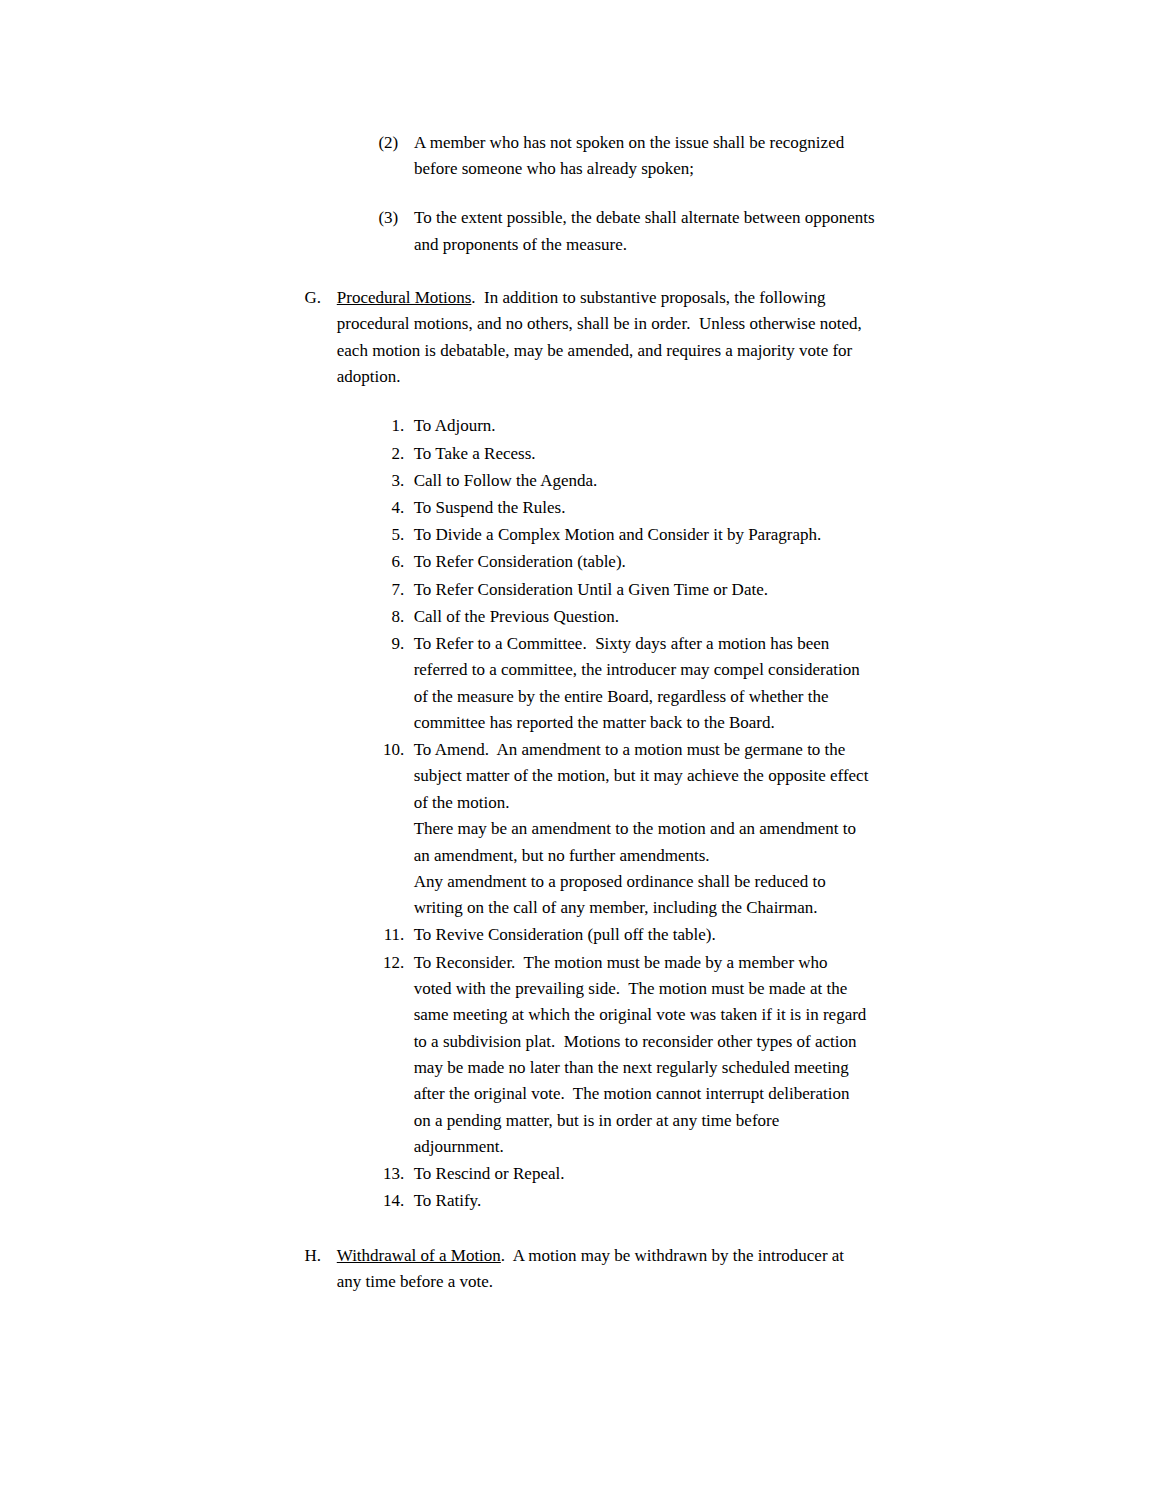(2) A member who has not spoken on the issue shall be recognized before someone who has already spoken;
(3) To the extent possible, the debate shall alternate between opponents and proponents of the measure.
G.
Procedural Motions. In addition to substantive proposals, the following procedural motions, and no others, shall be in order. Unless otherwise noted, each motion is debatable, may be amended, and requires a majority vote for adoption.
1.
To Adjourn.
2.
To Take a Recess.
3.
Call to Follow the Agenda.
4.
To Suspend the Rules.
5.
To Divide a Complex Motion and Consider it by Paragraph.
6.
To Refer Consideration (table).
7.
To Refer Consideration Until a Given Time or Date.
8.
Call of the Previous Question.
9.
To Refer to a Committee. Sixty days after a motion has been referred to a committee, the introducer may compel consideration of the measure by the entire Board, regardless of whether the committee has reported the matter back to the Board.
10.
To Amend. An amendment to a motion must be germane to the subject matter of the motion, but it may achieve the opposite effect of the motion.
There may be an amendment to the motion and an amendment to an amendment, but no further amendments.
Any amendment to a proposed ordinance shall be reduced to writing on the call of any member, including the Chairman.
11.
To Revive Consideration (pull off the table).
12.
To Reconsider. The motion must be made by a member who voted with the prevailing side. The motion must be made at the same meeting at which the original vote was taken if it is in regard to a subdivision plat. Motions to reconsider other types of action may be made no later than the next regularly scheduled meeting after the original vote. The motion cannot interrupt deliberation on a pending matter, but is in order at any time before adjournment.
13.
To Rescind or Repeal.
14.
To Ratify.
H.
Withdrawal of a Motion. A motion may be withdrawn by the introducer at any time before a vote.